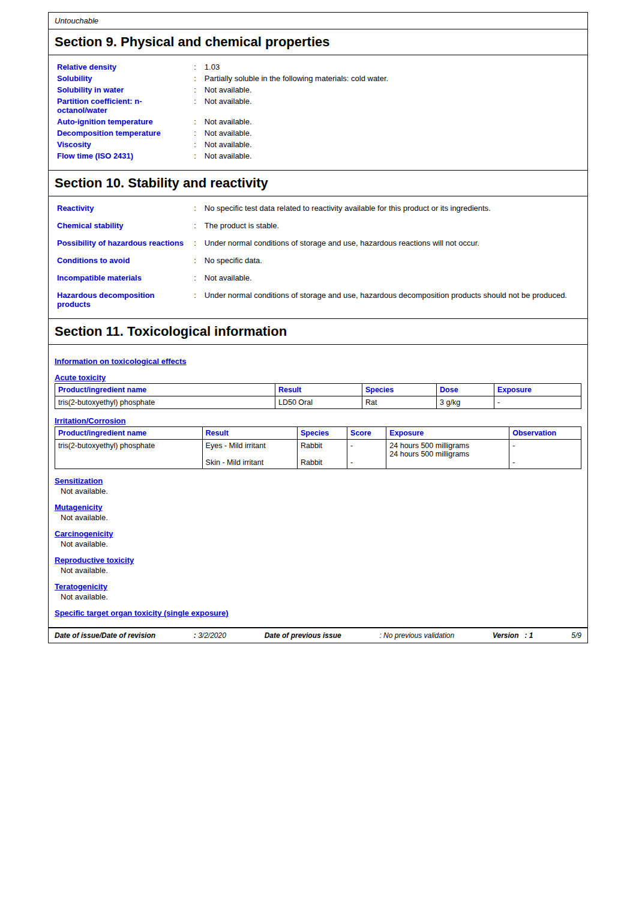Untouchable
Section 9. Physical and chemical properties
| Relative density | : | 1.03 |
| Solubility | : | Partially soluble in the following materials: cold water. |
| Solubility in water | : | Not available. |
| Partition coefficient: n-octanol/water | : | Not available. |
| Auto-ignition temperature | : | Not available. |
| Decomposition temperature | : | Not available. |
| Viscosity | : | Not available. |
| Flow time (ISO 2431) | : | Not available. |
Section 10. Stability and reactivity
| Reactivity | : | No specific test data related to reactivity available for this product or its ingredients. |
| Chemical stability | : | The product is stable. |
| Possibility of hazardous reactions | : | Under normal conditions of storage and use, hazardous reactions will not occur. |
| Conditions to avoid | : | No specific data. |
| Incompatible materials | : | Not available. |
| Hazardous decomposition products | : | Under normal conditions of storage and use, hazardous decomposition products should not be produced. |
Section 11. Toxicological information
Information on toxicological effects
Acute toxicity
| Product/ingredient name | Result | Species | Dose | Exposure |
| --- | --- | --- | --- | --- |
| tris(2-butoxyethyl) phosphate | LD50 Oral | Rat | 3 g/kg | - |
Irritation/Corrosion
| Product/ingredient name | Result | Species | Score | Exposure | Observation |
| --- | --- | --- | --- | --- | --- |
| tris(2-butoxyethyl) phosphate | Eyes - Mild irritant Skin - Mild irritant | Rabbit Rabbit | - - | 24 hours 500 milligrams 24 hours 500 milligrams | - - |
Sensitization
Not available.
Mutagenicity
Not available.
Carcinogenicity
Not available.
Reproductive toxicity
Not available.
Teratogenicity
Not available.
Specific target organ toxicity (single exposure)
Date of issue/Date of revision : 3/2/2020 Date of previous issue : No previous validation Version : 1 5/9